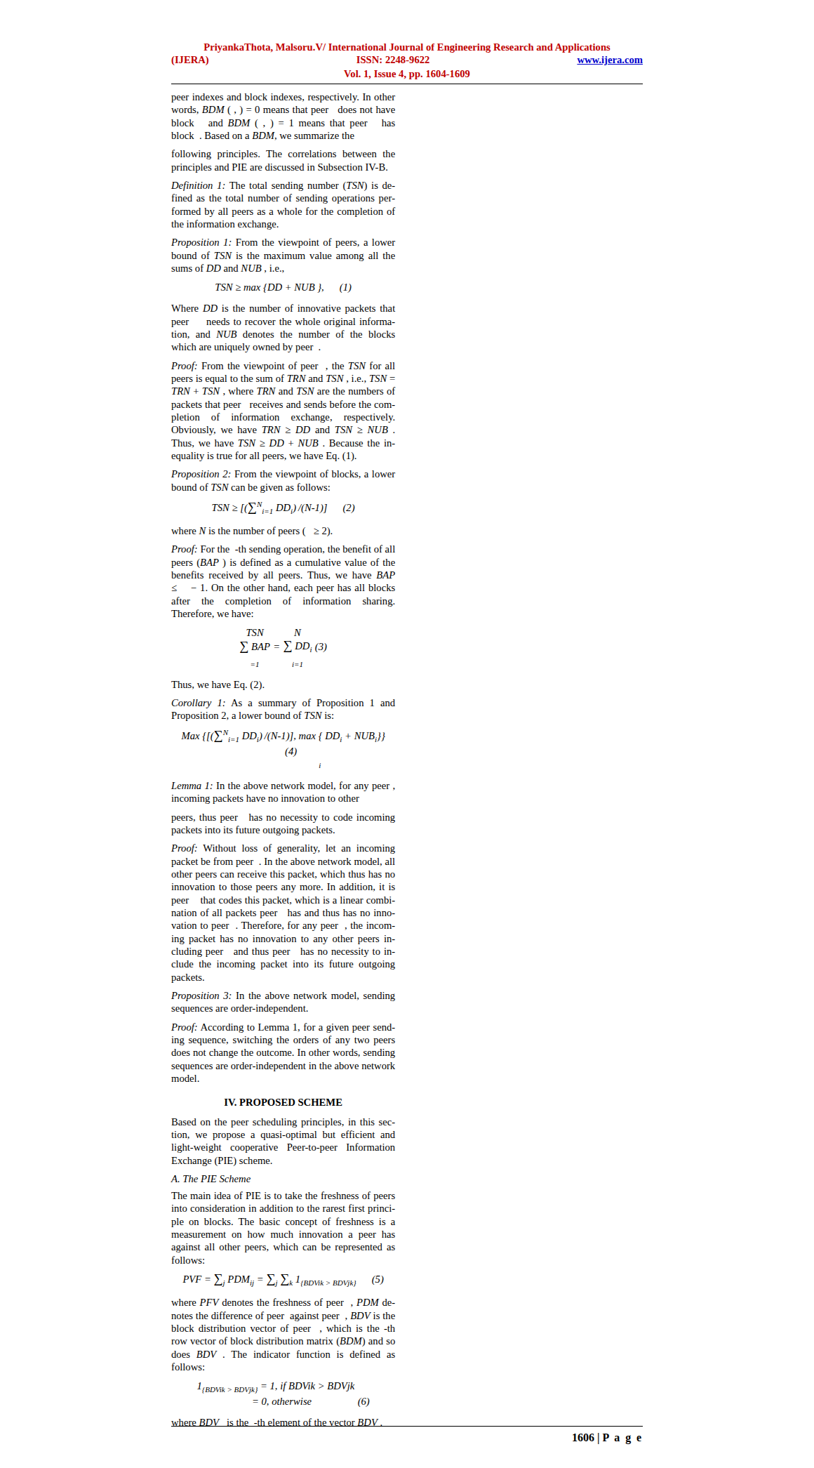PriyankaThota, Malsoru.V/ International Journal of Engineering Research and Applications
(IJERA) ISSN: 2248-9622 www.ijera.com
Vol. 1, Issue 4, pp. 1604-1609
peer indexes and block indexes, respectively. In other words, BDM ( , ) = 0 means that peer does not have block and BDM ( , ) = 1 means that peer has block . Based on a BDM, we summarize the
following principles. The correlations between the principles and PIE are discussed in Subsection IV-B.
Definition 1: The total sending number (TSN) is defined as the total number of sending operations performed by all peers as a whole for the completion of the information exchange.
Proposition 1: From the viewpoint of peers, a lower bound of TSN is the maximum value among all the sums of DD and NUB , i.e.,
TSN ≥ max {DD + NUB },(1)
Where DD is the number of innovative packets that peer needs to recover the whole original information, and NUB denotes the number of the blocks which are uniquely owned by peer .
Proof: From the viewpoint of peer , the TSN for all peers is equal to the sum of TRN and TSN , i.e., TSN = TRN + TSN , where TRN and TSN are the numbers of packets that peer receives and sends before the completion of information exchange, respectively. Obviously, we have TRN ≥ DD and TSN ≥ NUB . Thus, we have TSN ≥ DD + NUB . Because the inequality is true for all peers, we have Eq. (1).
Proposition 2: From the viewpoint of blocks, a lower bound of TSN can be given as follows:
TSN ≥ [(∑Ni=1 DDi) /(N-1)](2)
where N is the number of peers ( ≥ 2).
Proof: For the -th sending operation, the benefit of all peers (BAP ) is defined as a cumulative value of the benefits received by all peers. Thus, we have BAP ≤ − 1. On the other hand, each peer has all blocks after the completion of information sharing. Therefore, we have:
| TSN | | N | |
| ∑ BAP | = | ∑ DD i | (3) |
| =1 | | i=1 | |
Thus, we have Eq. (2).
Corollary 1: As a summary of Proposition 1 and Proposition 2, a lower bound of TSN is:
Max {[(∑Ni=1 DDi) /(N-1)], max { DDi + NUBi}}(4) i
Lemma 1: In the above network model, for any peer , incoming packets have no innovation to other
peers, thus peer has no necessity to code incoming packets into its future outgoing packets.
Proof: Without loss of generality, let an incoming packet be from peer . In the above network model, all other peers can receive this packet, which thus has no innovation to those peers any more. In addition, it is peer that codes this packet, which is a linear combination of all packets peer has and thus has no innovation to peer . Therefore, for any peer , the incoming packet has no innovation to any other peers including peer and thus peer has no necessity to include the incoming packet into its future outgoing packets.
Proposition 3: In the above network model, sending sequences are order-independent.
Proof: According to Lemma 1, for a given peer sending sequence, switching the orders of any two peers does not change the outcome. In other words, sending sequences are order-independent in the above network model.
IV. PROPOSED SCHEME
Based on the peer scheduling principles, in this section, we propose a quasi-optimal but efficient and light-weight cooperative Peer-to-peer Information Exchange (PIE) scheme.
A. The PIE Scheme
The main idea of PIE is to take the freshness of peers into consideration in addition to the rarest first principle on blocks. The basic concept of freshness is a measurement on how much innovation a peer has against all other peers, which can be represented as follows:
PVF = ∑j PDMij = ∑j ∑k 1{BDVik > BDVjk}(5)
where PFV denotes the freshness of peer , PDM denotes the difference of peer against peer , BDV is the block distribution vector of peer , which is the -th row vector of block distribution matrix (BDM) and so does BDV . The indicator function is defined as follows:
| 1 {BDVik > BDVjk} = 1, if BDVik > BDVjk | |
| = 0, otherwise | (6) |
where BDV is the -th element of the vector BDV .
1606 | P a g e